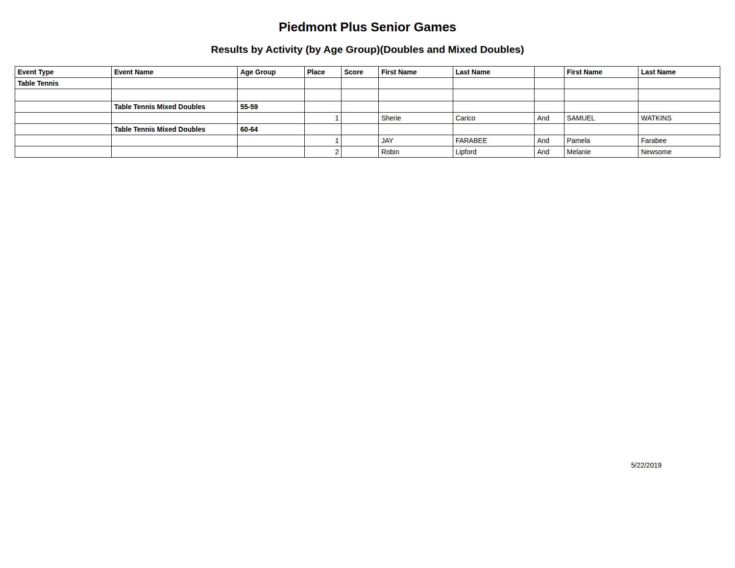Piedmont Plus Senior Games
Results by Activity (by Age Group)(Doubles and Mixed Doubles)
| Event Type | Event Name | Age Group | Place | Score | First Name | Last Name | | First Name | Last Name |
| --- | --- | --- | --- | --- | --- | --- | --- | --- | --- |
| Table Tennis | | | | | | | | | |
| | Table Tennis Mixed Doubles | 55-59 | | | | | | | |
| | | | 1 | | Sherie | Carico | And | SAMUEL | WATKINS |
| | Table Tennis Mixed Doubles | 60-64 | | | | | | | |
| | | | 1 | | JAY | FARABEE | And | Pamela | Farabee |
| | | | 2 | | Robin | Lipford | And | Melanie | Newsome |
5/22/2019